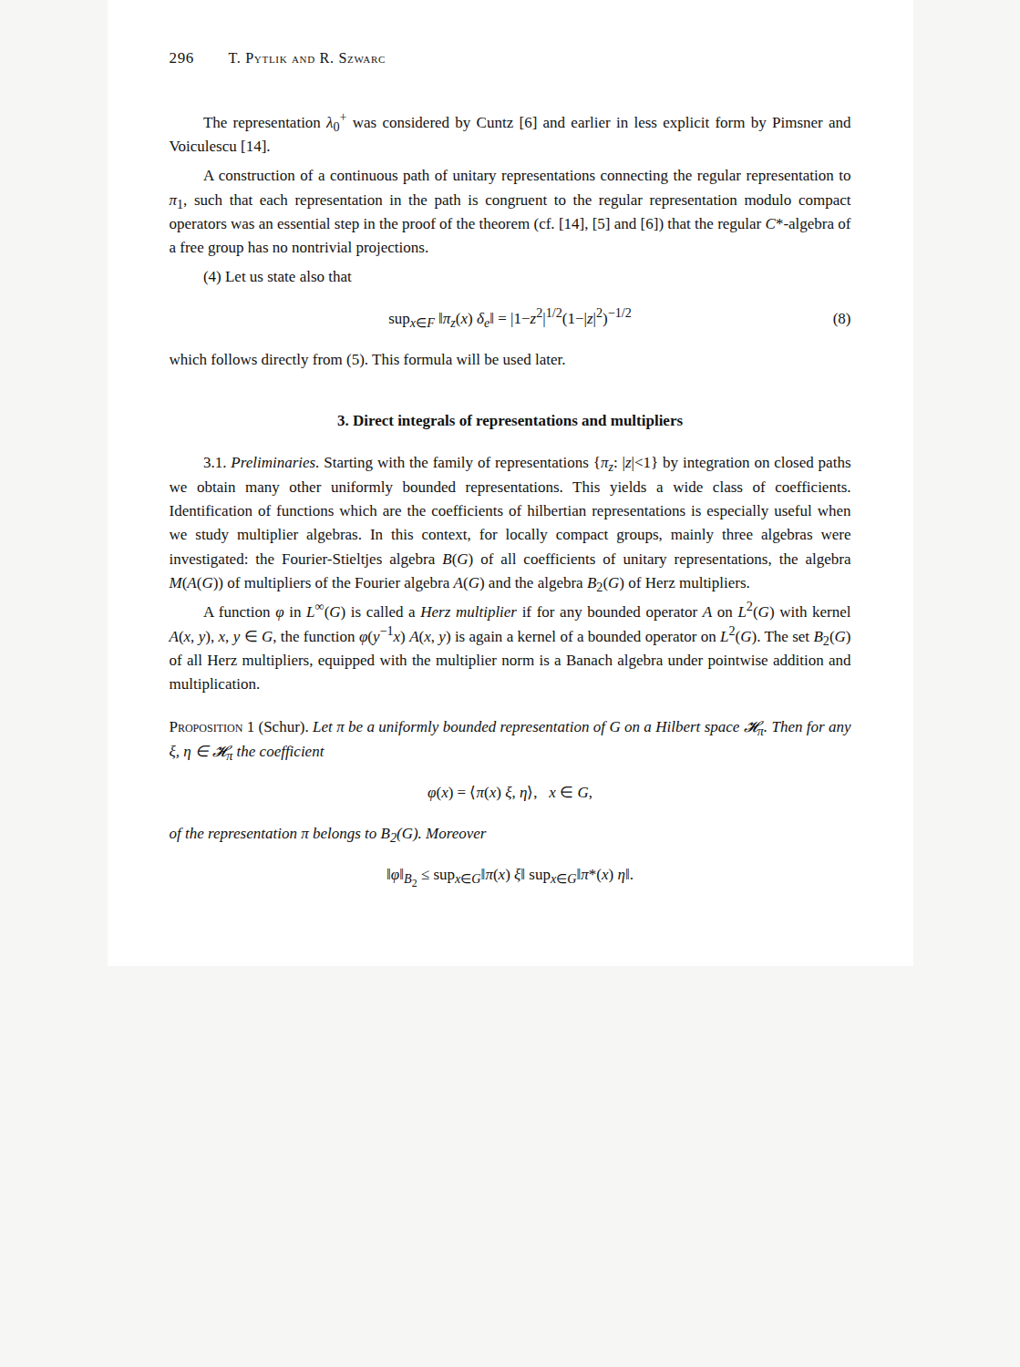296 T. Pytlik and R. Szwarc
The representation λ0+ was considered by Cuntz [6] and earlier in less explicit form by Pimsner and Voiculescu [14].
A construction of a continuous path of unitary representations connecting the regular representation to π1, such that each representation in the path is congruent to the regular representation modulo compact operators was an essential step in the proof of the theorem (cf. [14], [5] and [6]) that the regular C*-algebra of a free group has no nontrivial projections.
(4) Let us state also that
supx∈F ‖πz(x) δe‖ = |1−z2|1/2(1−|z|2)−1/2 (8)
which follows directly from (5). This formula will be used later.
3. Direct integrals of representations and multipliers
3.1. Preliminaries. Starting with the family of representations {πz: |z|<1} by integration on closed paths we obtain many other uniformly bounded representations. This yields a wide class of coefficients. Identification of functions which are the coefficients of hilbertian representations is especially useful when we study multiplier algebras. In this context, for locally compact groups, mainly three algebras were investigated: the Fourier-Stieltjes algebra B(G) of all coefficients of unitary representations, the algebra M(A(G)) of multipliers of the Fourier algebra A(G) and the algebra B2(G) of Herz multipliers.
A function φ in L∞(G) is called a Herz multiplier if for any bounded operator A on L2(G) with kernel A(x, y), x, y ∈ G, the function φ(y−1x) A(x, y) is again a kernel of a bounded operator on L2(G). The set B2(G) of all Herz multipliers, equipped with the multiplier norm is a Banach algebra under pointwise addition and multiplication.
Proposition 1 (Schur). Let π be a uniformly bounded representation of G on a Hilbert space 𝓗π. Then for any ξ, η ∈ 𝓗π the coefficient
φ(x) = ⟨π(x) ξ, η⟩, x ∈ G,
of the representation π belongs to B2(G). Moreover
‖φ‖B2 ≤ supx∈G‖π(x) ξ‖ supx∈G‖π*(x) η‖.